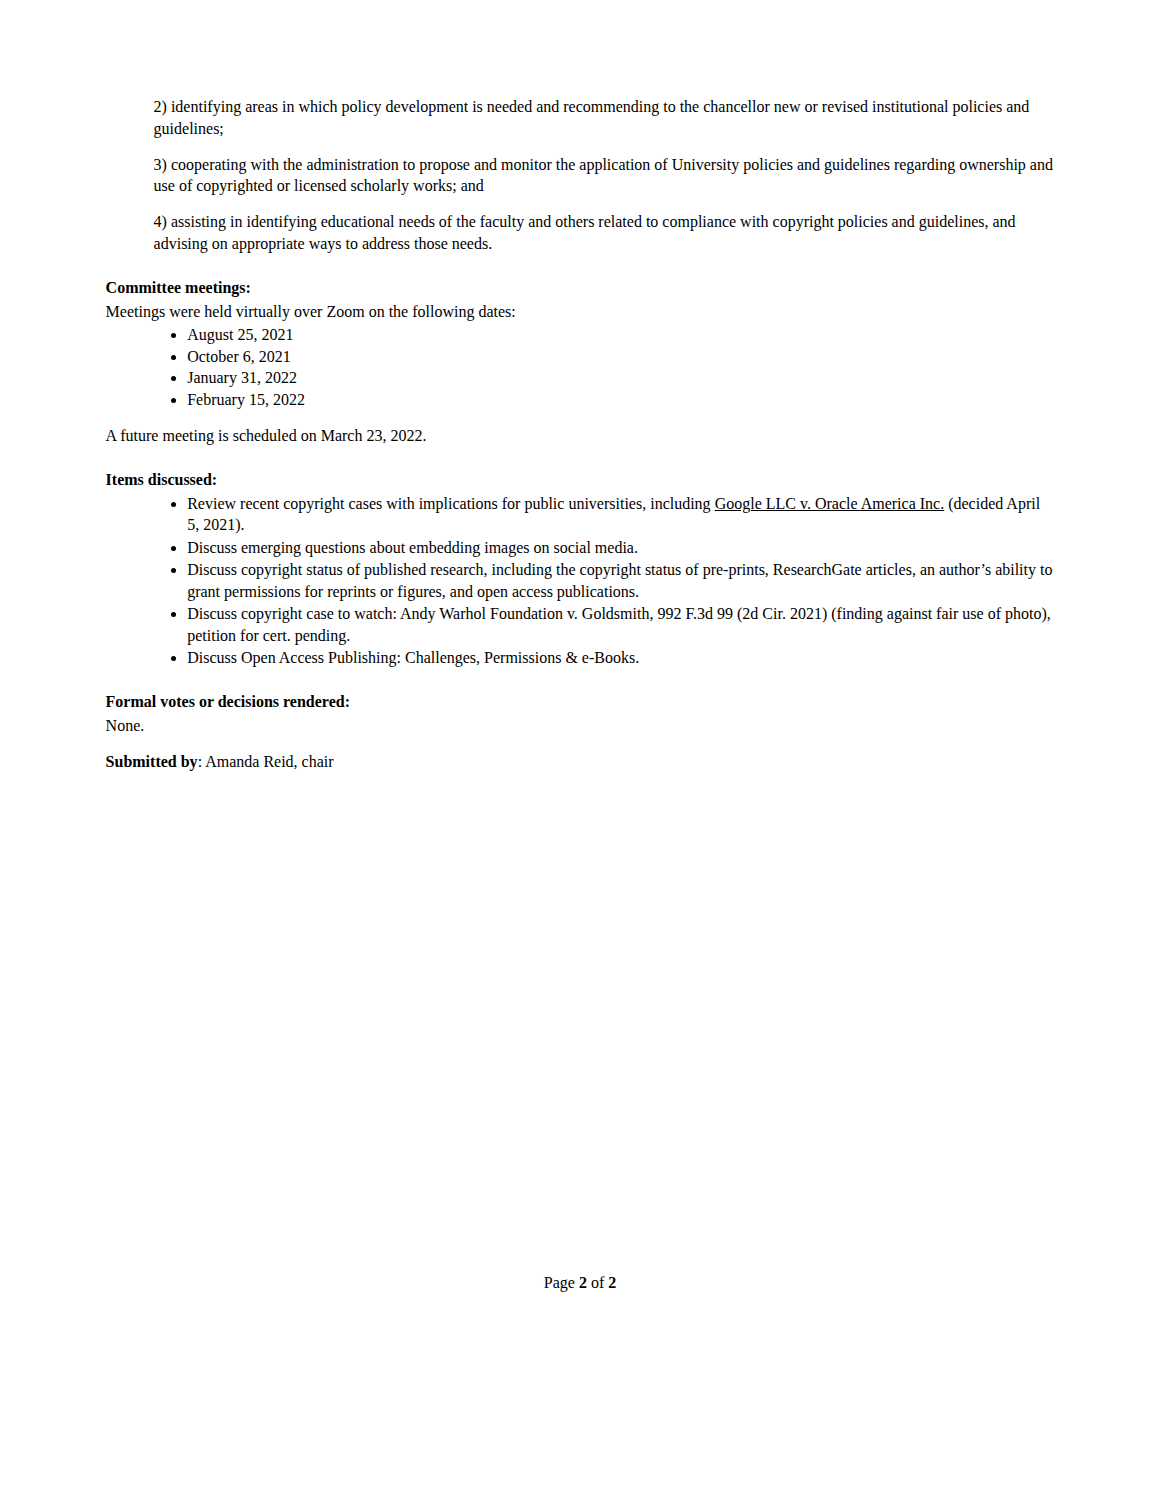2) identifying areas in which policy development is needed and recommending to the chancellor new or revised institutional policies and guidelines;
3) cooperating with the administration to propose and monitor the application of University policies and guidelines regarding ownership and use of copyrighted or licensed scholarly works; and
4) assisting in identifying educational needs of the faculty and others related to compliance with copyright policies and guidelines, and advising on appropriate ways to address those needs.
Committee meetings:
Meetings were held virtually over Zoom on the following dates:
August 25, 2021
October 6, 2021
January 31, 2022
February 15, 2022
A future meeting is scheduled on March 23, 2022.
Items discussed:
Review recent copyright cases with implications for public universities, including Google LLC v. Oracle America Inc. (decided April 5, 2021).
Discuss emerging questions about embedding images on social media.
Discuss copyright status of published research, including the copyright status of pre-prints, ResearchGate articles, an author’s ability to grant permissions for reprints or figures, and open access publications.
Discuss copyright case to watch: Andy Warhol Foundation v. Goldsmith, 992 F.3d 99 (2d Cir. 2021) (finding against fair use of photo), petition for cert. pending.
Discuss Open Access Publishing: Challenges, Permissions & e-Books.
Formal votes or decisions rendered:
None.
Submitted by: Amanda Reid, chair
Page 2 of 2